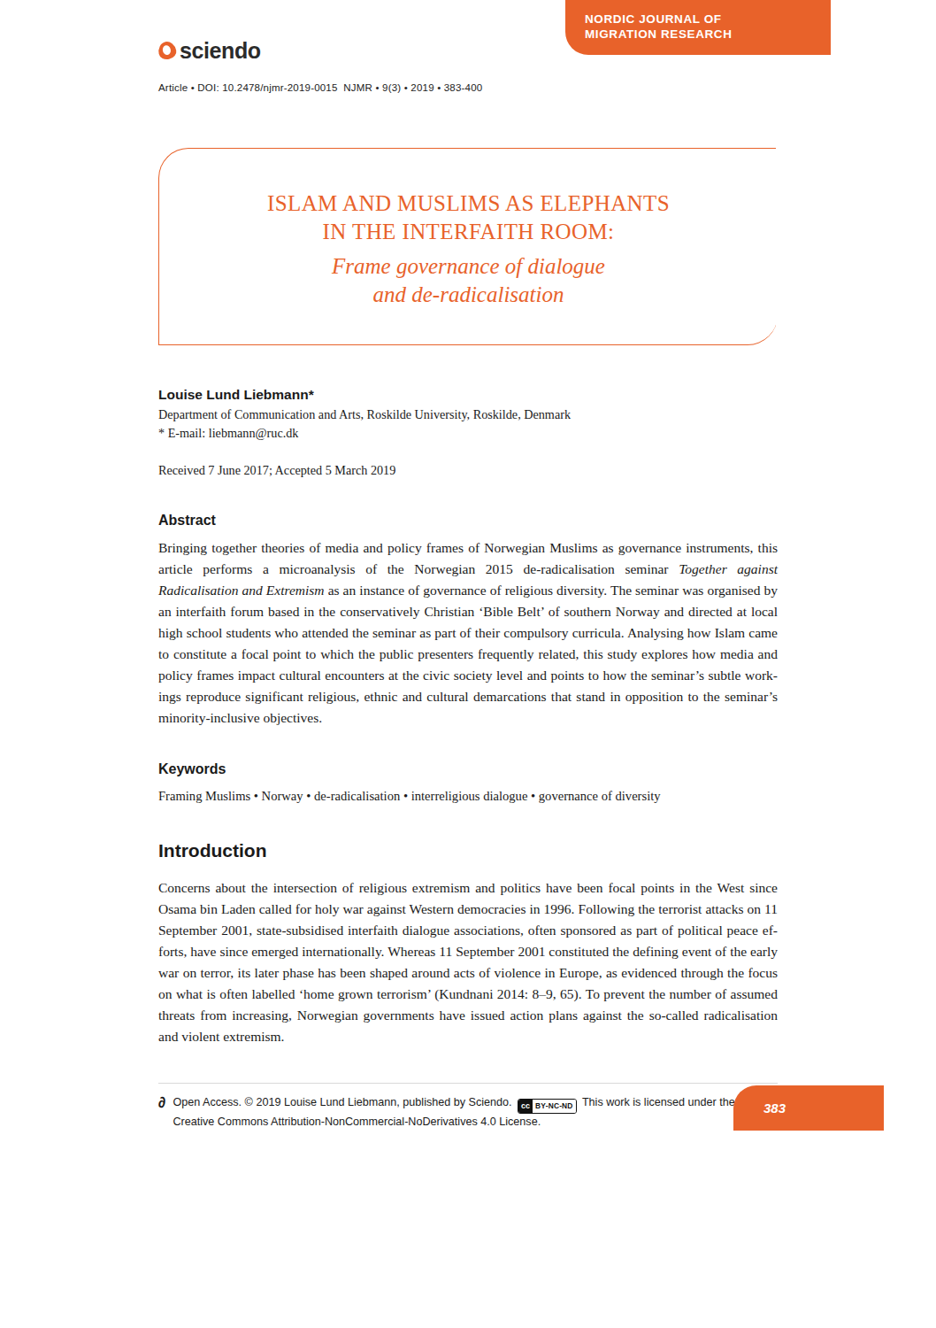sciendo
Article • DOI: 10.2478/njmr-2019-0015 NJMR • 9(3) • 2019 • 383-400
NORDIC JOURNAL OF
MIGRATION RESEARCH
Islam and Muslims as Elephants
in the Interfaith Room: Frame governance of dialogue
and de-radicalisation
Louise Lund Liebmann*
Department of Communication and Arts, Roskilde University, Roskilde, Denmark
* E-mail: liebmann@ruc.dk
Received 7 June 2017; Accepted 5 March 2019
Abstract
Bringing together theories of media and policy frames of Norwegian Muslims as governance instruments, this article performs a microanalysis of the Norwegian 2015 de-radicalisation seminar Together against Radicalisation and Extremism as an instance of governance of religious diversity. The seminar was organised by an interfaith forum based in the conservatively Christian ‘Bible Belt’ of southern Norway and directed at local high school students who attended the seminar as part of their compulsory curricula. Analysing how Islam came to constitute a focal point to which the public presenters frequently related, this study explores how media and policy frames impact cultural encounters at the civic society level and points to how the seminar’s subtle workings reproduce significant religious, ethnic and cultural demarcations that stand in opposition to the seminar’s minority-inclusive objectives.
Keywords
Framing Muslims • Norway • de-radicalisation • interreligious dialogue • governance of diversity
Introduction
Concerns about the intersection of religious extremism and politics have been focal points in the West since Osama bin Laden called for holy war against Western democracies in 1996. Following the terrorist attacks on 11 September 2001, state-subsidised interfaith dialogue associations, often sponsored as part of political peace efforts, have since emerged internationally. Whereas 11 September 2001 constituted the defining event of the early war on terror, its later phase has been shaped around acts of violence in Europe, as evidenced through the focus on what is often labelled ‘home grown terrorism’ (Kundnani 2014: 8–9, 65). To prevent the number of assumed threats from increasing, Norwegian governments have issued action plans against the so-called radicalisation and violent extremism.
∂
Open Access. © 2019 Louise Lund Liebmann, published by Sciendo. cc BY-NC-ND This work is licensed under the Creative Commons Attribution-NonCommercial-NoDerivatives 4.0 License.
383